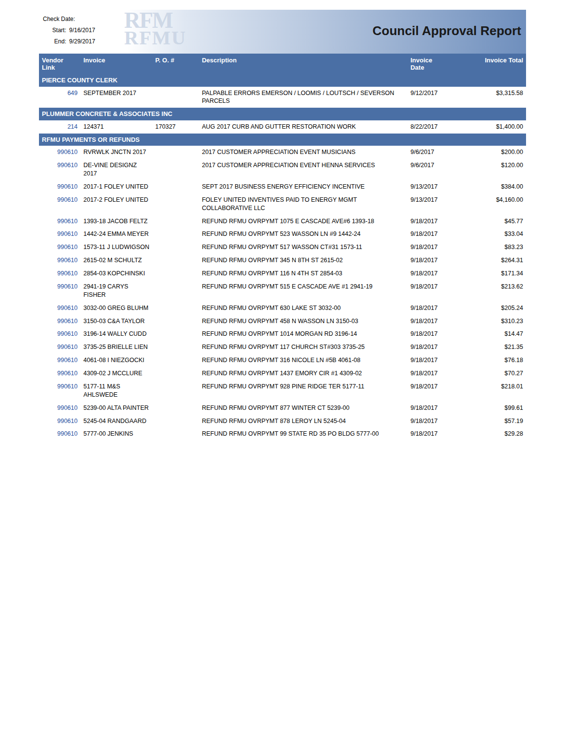Check Date:
Start: 9/16/2017
End: 9/29/2017
RFM RFMU
Council Approval Report
| Vendor Link | Invoice | P. O. # | Description | Invoice Date | Invoice Total |
| --- | --- | --- | --- | --- | --- |
| PIERCE COUNTY CLERK |
| 649 | SEPTEMBER 2017 | | PALPABLE ERRORS EMERSON / LOOMIS / LOUTSCH / SEVERSON PARCELS | 9/12/2017 | $3,315.58 |
| PLUMMER CONCRETE & ASSOCIATES INC |
| 214 | 124371 | 170327 | AUG 2017 CURB AND GUTTER RESTORATION WORK | 8/22/2017 | $1,400.00 |
| RFMU PAYMENTS OR REFUNDS |
| 990610 | RVRWLK JNCTN 2017 | | 2017 CUSTOMER APPRECIATION EVENT MUSICIANS | 9/6/2017 | $200.00 |
| 990610 | DE-VINE DESIGNZ 2017 | | 2017 CUSTOMER APPRECIATION EVENT HENNA SERVICES | 9/6/2017 | $120.00 |
| 990610 | 2017-1 FOLEY UNITED | | SEPT 2017 BUSINESS ENERGY EFFICIENCY INCENTIVE | 9/13/2017 | $384.00 |
| 990610 | 2017-2 FOLEY UNITED | | FOLEY UNITED INVENTIVES PAID TO ENERGY MGMT COLLABORATIVE LLC | 9/13/2017 | $4,160.00 |
| 990610 | 1393-18 JACOB FELTZ | | REFUND RFMU OVRPYMT 1075 E CASCADE AVE#6 1393-18 | 9/18/2017 | $45.77 |
| 990610 | 1442-24 EMMA MEYER | | REFUND RFMU OVRPYMT 523 WASSON LN #9 1442-24 | 9/18/2017 | $33.04 |
| 990610 | 1573-11 J LUDWIGSON | | REFUND RFMU OVRPYMT 517 WASSON CT#31 1573-11 | 9/18/2017 | $83.23 |
| 990610 | 2615-02 M SCHULTZ | | REFUND RFMU OVRPYMT 345 N 8TH ST 2615-02 | 9/18/2017 | $264.31 |
| 990610 | 2854-03 KOPCHINSKI | | REFUND RFMU OVRPYMT 116 N 4TH ST 2854-03 | 9/18/2017 | $171.34 |
| 990610 | 2941-19 CARYS FISHER | | REFUND RFMU OVRPYMT 515 E CASCADE AVE #1 2941-19 | 9/18/2017 | $213.62 |
| 990610 | 3032-00 GREG BLUHM | | REFUND RFMU OVRPYMT 630 LAKE ST 3032-00 | 9/18/2017 | $205.24 |
| 990610 | 3150-03 C&A TAYLOR | | REFUND RFMU OVRPYMT 458 N WASSON LN 3150-03 | 9/18/2017 | $310.23 |
| 990610 | 3196-14 WALLY CUDD | | REFUND RFMU OVRPYMT 1014 MORGAN RD 3196-14 | 9/18/2017 | $14.47 |
| 990610 | 3735-25 BRIELLE LIEN | | REFUND RFMU OVRPYMT 117 CHURCH ST#303 3735-25 | 9/18/2017 | $21.35 |
| 990610 | 4061-08 I NIEZGOCKI | | REFUND RFMU OVRPYMT 316 NICOLE LN #5B 4061-08 | 9/18/2017 | $76.18 |
| 990610 | 4309-02 J MCCLURE | | REFUND RFMU OVRPYMT 1437 EMORY CIR #1 4309-02 | 9/18/2017 | $70.27 |
| 990610 | 5177-11 M&S AHLSWEDE | | REFUND RFMU OVRPYMT 928 PINE RIDGE TER 5177-11 | 9/18/2017 | $218.01 |
| 990610 | 5239-00 ALTA PAINTER | | REFUND RFMU OVRPYMT 877 WINTER CT 5239-00 | 9/18/2017 | $99.61 |
| 990610 | 5245-04 RANDGAARD | | REFUND RFMU OVRPYMT 878 LEROY LN 5245-04 | 9/18/2017 | $57.19 |
| 990610 | 5777-00 JENKINS | | REFUND RFMU OVRPYMT 99 STATE RD 35 PO BLDG 5777-00 | 9/18/2017 | $29.28 |